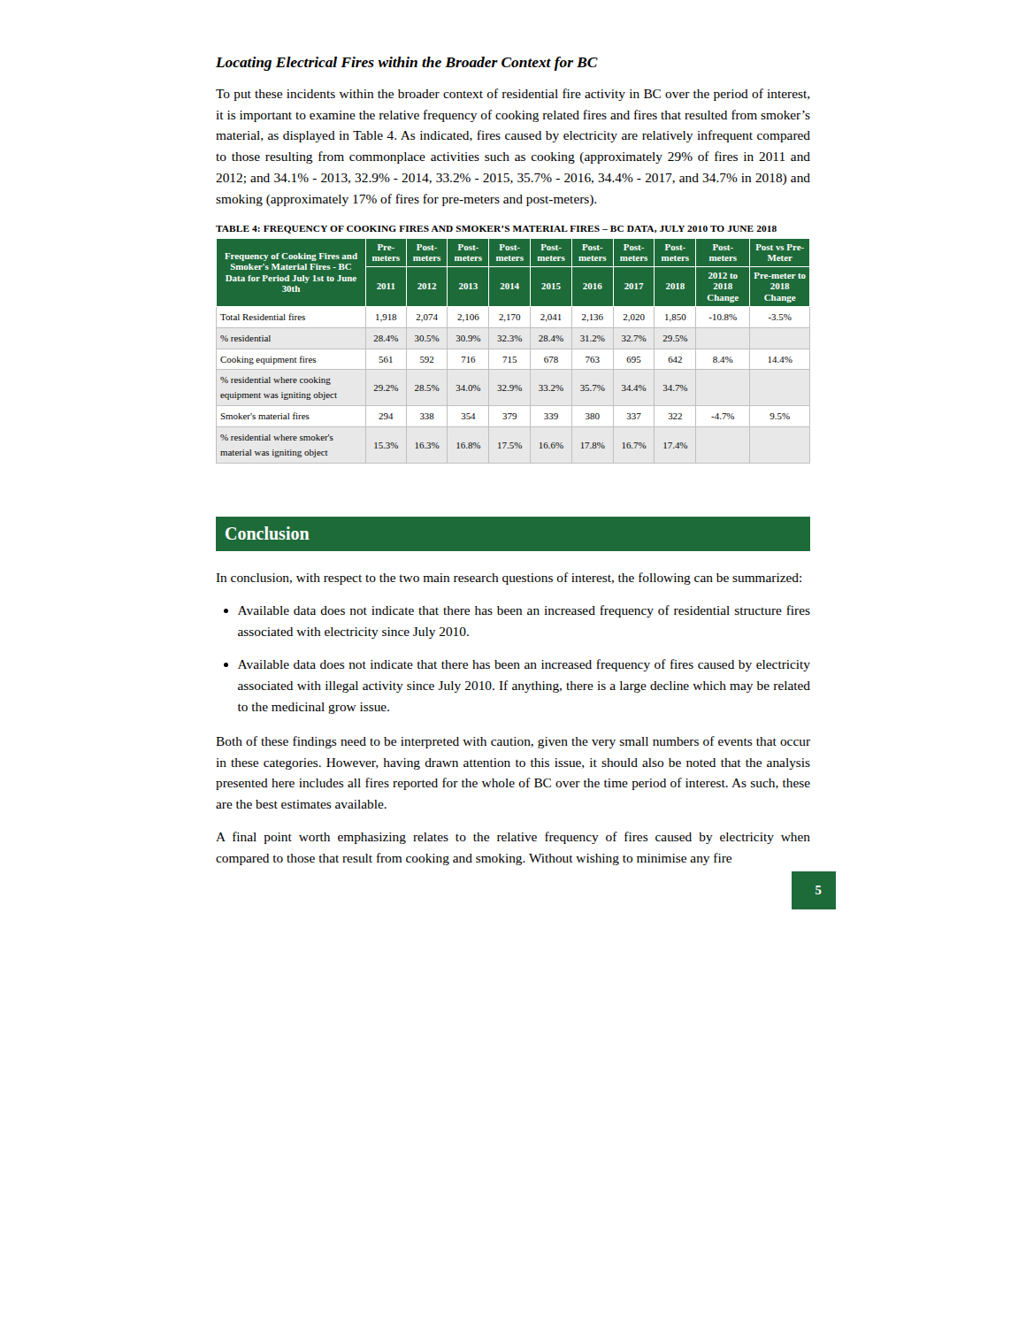Locating Electrical Fires within the Broader Context for BC
To put these incidents within the broader context of residential fire activity in BC over the period of interest, it is important to examine the relative frequency of cooking related fires and fires that resulted from smoker’s material, as displayed in Table 4. As indicated, fires caused by electricity are relatively infrequent compared to those resulting from commonplace activities such as cooking (approximately 29% of fires in 2011 and 2012; and 34.1% - 2013, 32.9% - 2014, 33.2% - 2015, 35.7% - 2016, 34.4% - 2017, and 34.7% in 2018) and smoking (approximately 17% of fires for pre-meters and post-meters).
TABLE 4: FREQUENCY OF COOKING FIRES AND SMOKER’S MATERIAL FIRES – BC DATA, JULY 2010 TO JUNE 2018
| Frequency of Cooking Fires and Smoker's Material Fires - BC Data for Period July 1st to June 30th | Pre-meters | Post-meters | Post-meters | Post-meters | Post-meters | Post-meters | Post-meters | Post-meters | Post-meters | Post vs Pre-Meter |
| --- | --- | --- | --- | --- | --- | --- | --- | --- | --- | --- |
| 2011 | 2012 | 2013 | 2014 | 2015 | 2016 | 2017 | 2018 | 2012 to 2018 Change | Pre-meter to 2018 Change |
| Total Residential fires | 1,918 | 2,074 | 2,106 | 2,170 | 2,041 | 2,136 | 2,020 | 1,850 | -10.8% | -3.5% |
| % residential | 28.4% | 30.5% | 30.9% | 32.3% | 28.4% | 31.2% | 32.7% | 29.5% | | |
| Cooking equipment fires | 561 | 592 | 716 | 715 | 678 | 763 | 695 | 642 | 8.4% | 14.4% |
| % residential where cooking equipment was igniting object | 29.2% | 28.5% | 34.0% | 32.9% | 33.2% | 35.7% | 34.4% | 34.7% | | |
| Smoker's material fires | 294 | 338 | 354 | 379 | 339 | 380 | 337 | 322 | -4.7% | 9.5% |
| % residential where smoker's material was igniting object | 15.3% | 16.3% | 16.8% | 17.5% | 16.6% | 17.8% | 16.7% | 17.4% | | |
Conclusion
In conclusion, with respect to the two main research questions of interest, the following can be summarized:
Available data does not indicate that there has been an increased frequency of residential structure fires associated with electricity since July 2010.
Available data does not indicate that there has been an increased frequency of fires caused by electricity associated with illegal activity since July 2010. If anything, there is a large decline which may be related to the medicinal grow issue.
Both of these findings need to be interpreted with caution, given the very small numbers of events that occur in these categories. However, having drawn attention to this issue, it should also be noted that the analysis presented here includes all fires reported for the whole of BC over the time period of interest. As such, these are the best estimates available.
A final point worth emphasizing relates to the relative frequency of fires caused by electricity when compared to those that result from cooking and smoking. Without wishing to minimise any fire
5